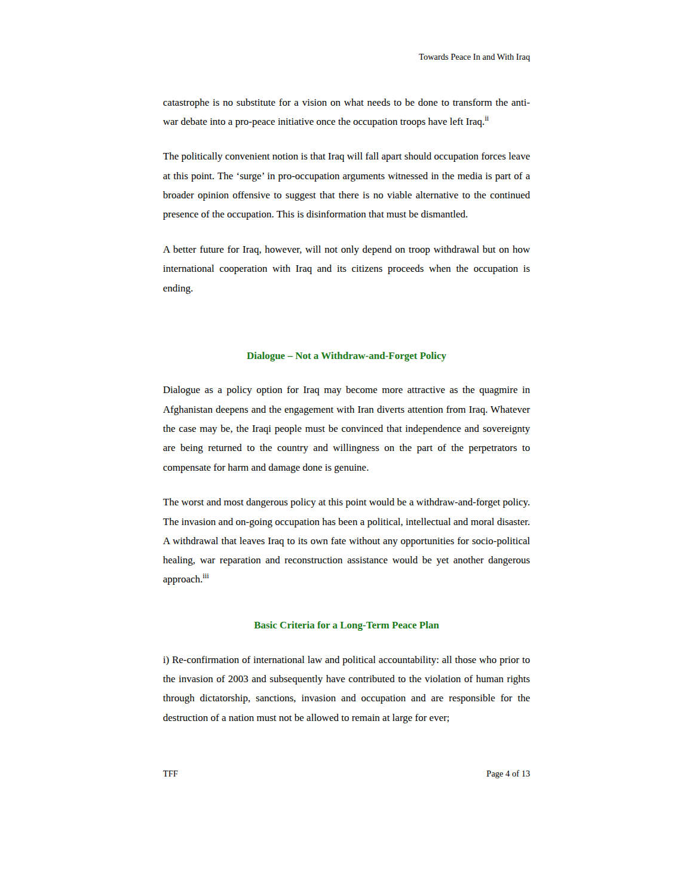Towards Peace In and With Iraq
catastrophe is no substitute for a vision on what needs to be done to transform the anti-war debate into a pro-peace initiative once the occupation troops have left Iraq.ii
The politically convenient notion is that Iraq will fall apart should occupation forces leave at this point. The ‘surge’ in pro-occupation arguments witnessed in the media is part of a broader opinion offensive to suggest that there is no viable alternative to the continued presence of the occupation. This is disinformation that must be dismantled.
A better future for Iraq, however, will not only depend on troop withdrawal but on how international cooperation with Iraq and its citizens proceeds when the occupation is ending.
Dialogue – Not a Withdraw-and-Forget Policy
Dialogue as a policy option for Iraq may become more attractive as the quagmire in Afghanistan deepens and the engagement with Iran diverts attention from Iraq. Whatever the case may be, the Iraqi people must be convinced that independence and sovereignty are being returned to the country and willingness on the part of the perpetrators to compensate for harm and damage done is genuine.
The worst and most dangerous policy at this point would be a withdraw-and-forget policy. The invasion and on-going occupation has been a political, intellectual and moral disaster. A withdrawal that leaves Iraq to its own fate without any opportunities for socio-political healing, war reparation and reconstruction assistance would be yet another dangerous approach.iii
Basic Criteria for a Long-Term Peace Plan
i) Re-confirmation of international law and political accountability: all those who prior to the invasion of 2003 and subsequently have contributed to the violation of human rights through dictatorship, sanctions, invasion and occupation and are responsible for the destruction of a nation must not be allowed to remain at large for ever;
TFF Page 4 of 13